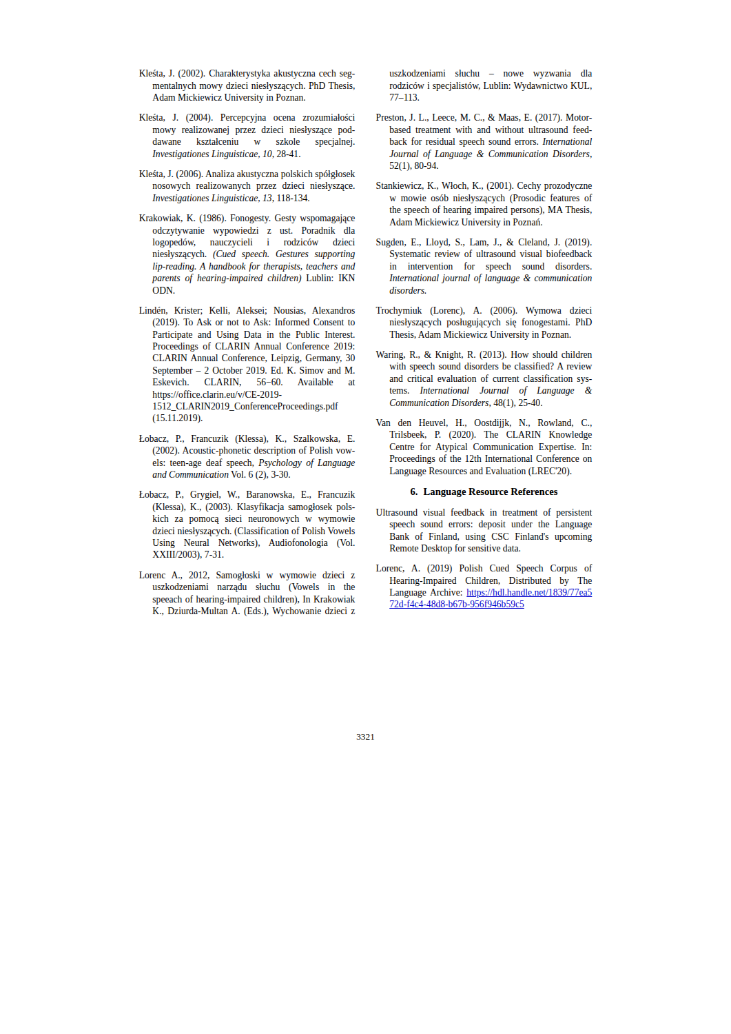Kleśta, J. (2002). Charakterystyka akustyczna cech segmentalnych mowy dzieci niesłyszących. PhD Thesis, Adam Mickiewicz University in Poznan.
Kleśta, J. (2004). Percepcyjna ocena zrozumiałości mowy realizowanej przez dzieci niesłyszące poddawane kształceniu w szkole specjalnej. Investigationes Linguisticae, 10, 28-41.
Kleśta, J. (2006). Analiza akustyczna polskich spółgłosek nosowych realizowanych przez dzieci niesłyszące. Investigationes Linguisticae, 13, 118-134.
Krakowiak, K. (1986). Fonogesty. Gesty wspomagające odczytywanie wypowiedzi z ust. Poradnik dla logopedów, nauczycieli i rodziców dzieci niesłyszących. (Cued speech. Gestures supporting lip-reading. A handbook for therapists, teachers and parents of hearing-impaired children) Lublin: IKN ODN.
Lindén, Krister; Kelli, Aleksei; Nousias, Alexandros (2019). To Ask or not to Ask: Informed Consent to Participate and Using Data in the Public Interest. Proceedings of CLARIN Annual Conference 2019: CLARIN Annual Conference, Leipzig, Germany, 30 September – 2 October 2019. Ed. K. Simov and M. Eskevich. CLARIN, 56−60. Available at https://office.clarin.eu/v/CE-2019-1512_CLARIN2019_ConferenceProceedings.pdf (15.11.2019).
Łobacz, P., Francuzik (Klessa), K., Szalkowska, E. (2002). Acoustic-phonetic description of Polish vowels: teen-age deaf speech, Psychology of Language and Communication Vol. 6 (2), 3-30.
Łobacz, P., Grygiel, W., Baranowska, E., Francuzik (Klessa), K., (2003). Klasyfikacja samogłosek polskich za pomocą sieci neuronowych w wymowie dzieci niesłyszących. (Classification of Polish Vowels Using Neural Networks), Audiofonologia (Vol. XXIII/2003), 7-31.
Lorenc A., 2012, Samogłoski w wymowie dzieci z uszkodzeniami narządu słuchu (Vowels in the speeach of hearing-impaired children), In Krakowiak K., Dziurda-Multan A. (Eds.), Wychowanie dzieci z uszkodzeniami słuchu – nowe wyzwania dla rodziców i specjalistów, Lublin: Wydawnictwo KUL, 77–113.
Preston, J. L., Leece, M. C., & Maas, E. (2017). Motor-based treatment with and without ultrasound feedback for residual speech sound errors. International Journal of Language & Communication Disorders, 52(1), 80-94.
Stankiewicz, K., Włoch, K., (2001). Cechy prozodyczne w mowie osób niesłyszących (Prosodic features of the speech of hearing impaired persons), MA Thesis, Adam Mickiewicz University in Poznań.
Sugden, E., Lloyd, S., Lam, J., & Cleland, J. (2019). Systematic review of ultrasound visual biofeedback in intervention for speech sound disorders. International journal of language & communication disorders.
Trochymiuk (Lorenc), A. (2006). Wymowa dzieci niesłyszących posługujących się fonogestami. PhD Thesis, Adam Mickiewicz University in Poznan.
Waring, R., & Knight, R. (2013). How should children with speech sound disorders be classified? A review and critical evaluation of current classification systems. International Journal of Language & Communication Disorders, 48(1), 25-40.
Van den Heuvel, H., Oostdijjk, N., Rowland, C., Trilsbeek, P. (2020). The CLARIN Knowledge Centre for Atypical Communication Expertise. In: Proceedings of the 12th International Conference on Language Resources and Evaluation (LREC'20).
6. Language Resource References
Ultrasound visual feedback in treatment of persistent speech sound errors: deposit under the Language Bank of Finland, using CSC Finland's upcoming Remote Desktop for sensitive data.
Lorenc, A. (2019) Polish Cued Speech Corpus of Hearing-Impaired Children, Distributed by The Language Archive: https://hdl.handle.net/1839/77ea572d-f4c4-48d8-b67b-956f946b59c5
3321